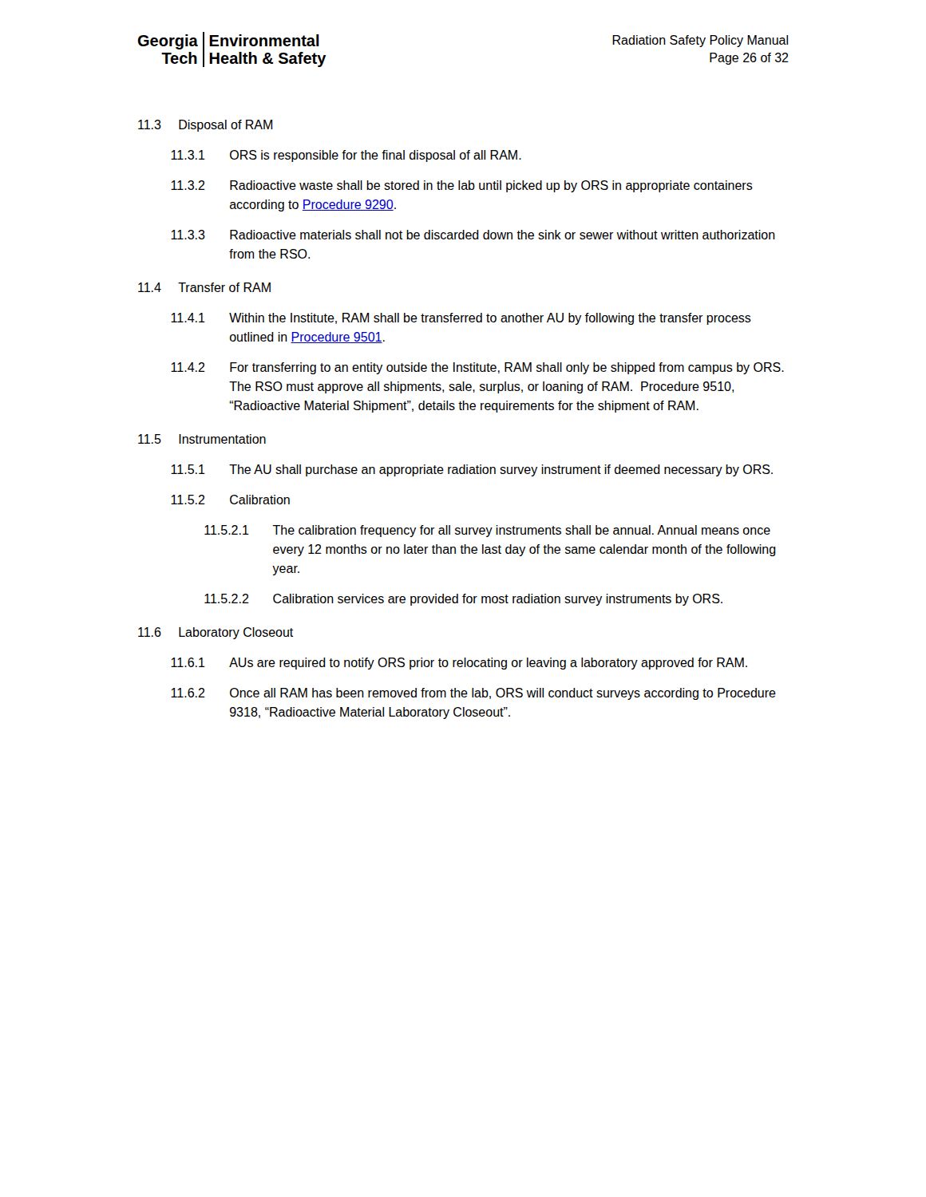Georgia Tech
Environmental Health & Safety
Radiation Safety Policy Manual
Page 26 of 32
11.3
Disposal of RAM
11.3.1
ORS is responsible for the final disposal of all RAM.
11.3.2
Radioactive waste shall be stored in the lab until picked up by ORS in appropriate containers according to Procedure 9290.
11.3.3
Radioactive materials shall not be discarded down the sink or sewer without written authorization from the RSO.
11.4
Transfer of RAM
11.4.1
Within the Institute, RAM shall be transferred to another AU by following the transfer process outlined in Procedure 9501.
11.4.2
For transferring to an entity outside the Institute, RAM shall only be shipped from campus by ORS. The RSO must approve all shipments, sale, surplus, or loaning of RAM. Procedure 9510, “Radioactive Material Shipment”, details the requirements for the shipment of RAM.
11.5
Instrumentation
11.5.1
The AU shall purchase an appropriate radiation survey instrument if deemed necessary by ORS.
11.5.2
Calibration
11.5.2.1
The calibration frequency for all survey instruments shall be annual. Annual means once every 12 months or no later than the last day of the same calendar month of the following year.
11.5.2.2
Calibration services are provided for most radiation survey instruments by ORS.
11.6
Laboratory Closeout
11.6.1
AUs are required to notify ORS prior to relocating or leaving a laboratory approved for RAM.
11.6.2
Once all RAM has been removed from the lab, ORS will conduct surveys according to Procedure 9318, “Radioactive Material Laboratory Closeout”.